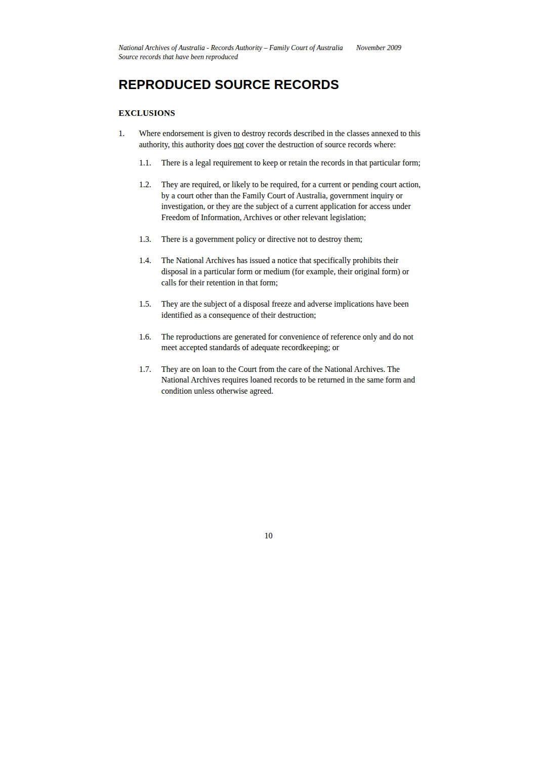| National Archives of Australia - Records Authority – Family Court of Australia Source records that have been reproduced | November 2009 |
REPRODUCED SOURCE RECORDS
EXCLUSIONS
1. Where endorsement is given to destroy records described in the classes annexed to this authority, this authority does not cover the destruction of source records where:
1.1. There is a legal requirement to keep or retain the records in that particular form;
1.2. They are required, or likely to be required, for a current or pending court action, by a court other than the Family Court of Australia, government inquiry or investigation, or they are the subject of a current application for access under Freedom of Information, Archives or other relevant legislation;
1.3. There is a government policy or directive not to destroy them;
1.4. The National Archives has issued a notice that specifically prohibits their disposal in a particular form or medium (for example, their original form) or calls for their retention in that form;
1.5. They are the subject of a disposal freeze and adverse implications have been identified as a consequence of their destruction;
1.6. The reproductions are generated for convenience of reference only and do not meet accepted standards of adequate recordkeeping; or
1.7. They are on loan to the Court from the care of the National Archives. The National Archives requires loaned records to be returned in the same form and condition unless otherwise agreed.
10